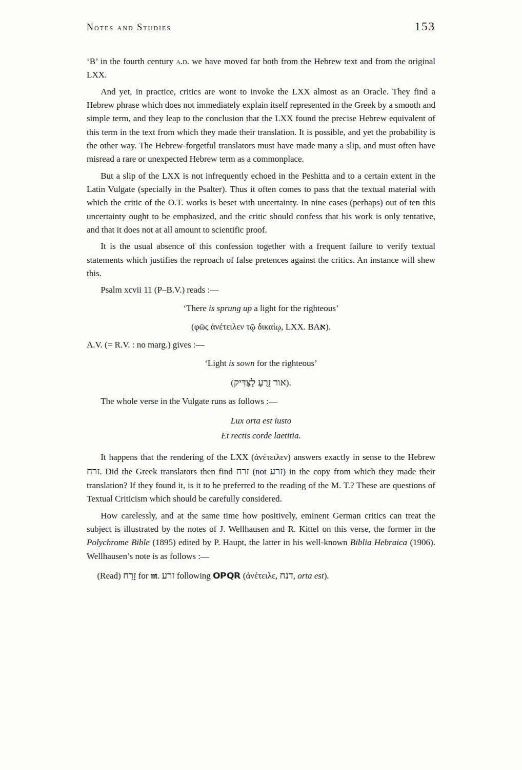Notes and Studies 153
‘B’ in the fourth century a.d. we have moved far both from the Hebrew text and from the original LXX.
And yet, in practice, critics are wont to invoke the LXX almost as an Oracle. They find a Hebrew phrase which does not immediately explain itself represented in the Greek by a smooth and simple term, and they leap to the conclusion that the LXX found the precise Hebrew equivalent of this term in the text from which they made their translation. It is possible, and yet the probability is the other way. The Hebrew-forgetful translators must have made many a slip, and must often have misread a rare or unexpected Hebrew term as a commonplace.
But a slip of the LXX is not infrequently echoed in the Peshitta and to a certain extent in the Latin Vulgate (specially in the Psalter). Thus it often comes to pass that the textual material with which the critic of the O.T. works is beset with uncertainty. In nine cases (perhaps) out of ten this uncertainty ought to be emphasized, and the critic should confess that his work is only tentative, and that it does not at all amount to scientific proof.
It is the usual absence of this confession together with a frequent failure to verify textual statements which justifies the reproach of false pretences against the critics. An instance will shew this.
Psalm xcvii 11 (P–B.V.) reads :—
‘There is sprung up a light for the righteous’
(φῶς ἀνέτειλεν τῷ δικαίῳ, LXX. BAא).
A.V. (= R.V. : no marg.) gives :—
‘Light is sown for the righteous’
(אור זֻרֻעַ לַצַּדִּיק).
The whole verse in the Vulgate runs as follows :—
Lux orta est iusto
Et rectis corde laetitia.
It happens that the rendering of the LXX (ἀνέτειλεν) answers exactly in sense to the Hebrew זרח. Did the Greek translators then find זרח (not זרע) in the copy from which they made their translation? If they found it, is it to be preferred to the reading of the M. T.? These are questions of Textual Criticism which should be carefully considered.
How carelessly, and at the same time how positively, eminent German critics can treat the subject is illustrated by the notes of J. Wellhausen and R. Kittel on this verse, the former in the Polychrome Bible (1895) edited by P. Haupt, the latter in his well-known Biblia Hebraica (1906). Wellhausen’s note is as follows :—
(Read) זָרַח for 𝔪. זרע following 𝗢𝗣𝗤𝗥 (ἀνέτειλε, דנח, orta est).